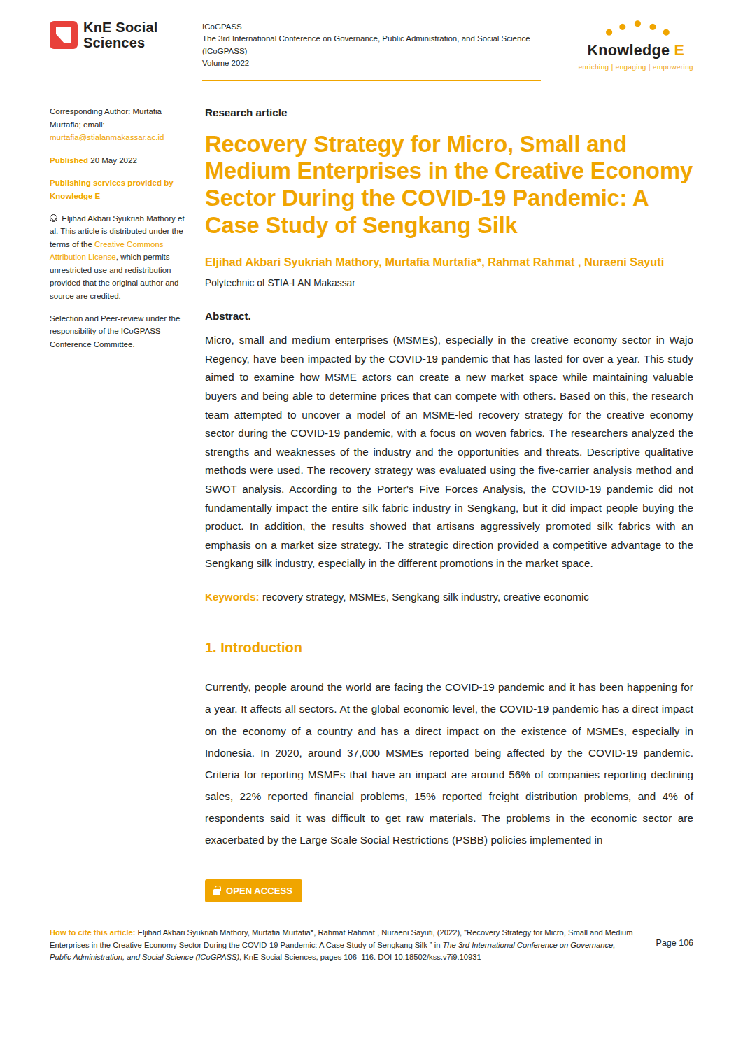KnE Social Sciences
ICoGPASS
The 3rd International Conference on Governance, Public Administration, and Social Science (ICoGPASS)
Volume 2022
Knowledge E
enriching | engaging | empowering
Corresponding Author: Murtafia Murtafia; email: murtafia@stialanmakassar.ac.id
Published 20 May 2022
Publishing services provided by Knowledge E
Eljihad Akbari Syukriah Mathory et al. This article is distributed under the terms of the Creative Commons Attribution License, which permits unrestricted use and redistribution provided that the original author and source are credited.
Selection and Peer-review under the responsibility of the ICoGPASS Conference Committee.
Research article
Recovery Strategy for Micro, Small and Medium Enterprises in the Creative Economy Sector During the COVID-19 Pandemic: A Case Study of Sengkang Silk
Eljihad Akbari Syukriah Mathory, Murtafia Murtafia*, Rahmat Rahmat , Nuraeni Sayuti
Polytechnic of STIA-LAN Makassar
Abstract.
Micro, small and medium enterprises (MSMEs), especially in the creative economy sector in Wajo Regency, have been impacted by the COVID-19 pandemic that has lasted for over a year. This study aimed to examine how MSME actors can create a new market space while maintaining valuable buyers and being able to determine prices that can compete with others. Based on this, the research team attempted to uncover a model of an MSME-led recovery strategy for the creative economy sector during the COVID-19 pandemic, with a focus on woven fabrics. The researchers analyzed the strengths and weaknesses of the industry and the opportunities and threats. Descriptive qualitative methods were used. The recovery strategy was evaluated using the five-carrier analysis method and SWOT analysis. According to the Porter's Five Forces Analysis, the COVID-19 pandemic did not fundamentally impact the entire silk fabric industry in Sengkang, but it did impact people buying the product. In addition, the results showed that artisans aggressively promoted silk fabrics with an emphasis on a market size strategy. The strategic direction provided a competitive advantage to the Sengkang silk industry, especially in the different promotions in the market space.
Keywords: recovery strategy, MSMEs, Sengkang silk industry, creative economic
1. Introduction
Currently, people around the world are facing the COVID-19 pandemic and it has been happening for a year. It affects all sectors. At the global economic level, the COVID-19 pandemic has a direct impact on the economy of a country and has a direct impact on the existence of MSMEs, especially in Indonesia. In 2020, around 37,000 MSMEs reported being affected by the COVID-19 pandemic. Criteria for reporting MSMEs that have an impact are around 56% of companies reporting declining sales, 22% reported financial problems, 15% reported freight distribution problems, and 4% of respondents said it was difficult to get raw materials. The problems in the economic sector are exacerbated by the Large Scale Social Restrictions (PSBB) policies implemented in
OPEN ACCESS
How to cite this article: Eljihad Akbari Syukriah Mathory, Murtafia Murtafia*, Rahmat Rahmat , Nuraeni Sayuti, (2022), “Recovery Strategy for Micro, Small and Medium Enterprises in the Creative Economy Sector During the COVID-19 Pandemic: A Case Study of Sengkang Silk ” in The 3rd International Conference on Governance, Public Administration, and Social Science (ICoGPASS), KnE Social Sciences, pages 106–116. DOI 10.18502/kss.v7i9.10931
Page 106